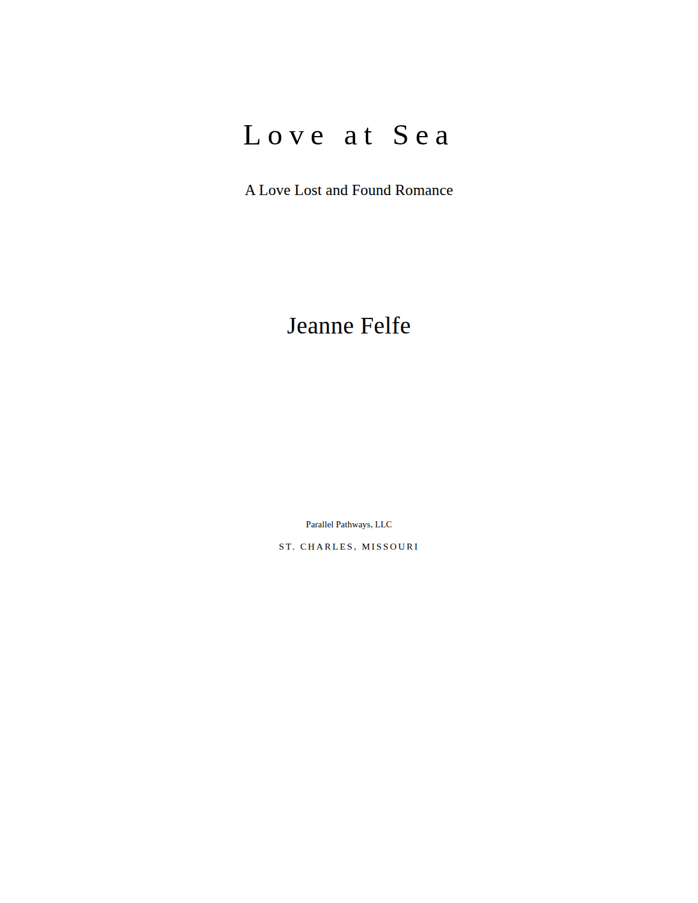Love at Sea
A Love Lost and Found Romance
Jeanne Felfe
Parallel Pathways, LLC
ST. CHARLES, MISSOURI